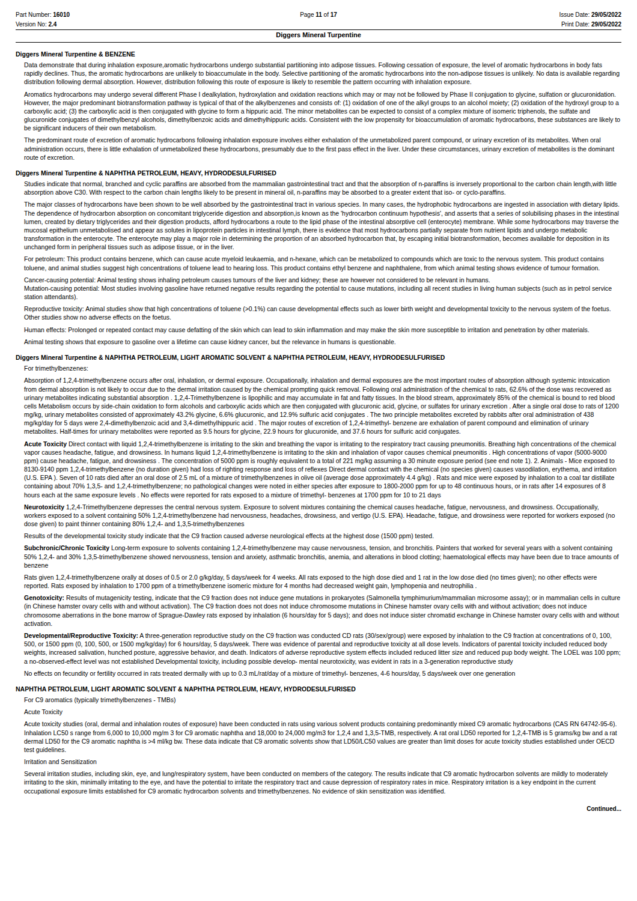Part Number: 16010
Page 11 of 17
Issue Date: 29/05/2022
Version No: 2.4
Print Date: 29/05/2022
Diggers Mineral Turpentine
Diggers Mineral Turpentine & BENZENE
Data demonstrate that during inhalation exposure,aromatic hydrocarbons undergo substantial partitioning into adipose tissues. Following cessation of exposure, the level of aromatic hydrocarbons in body fats rapidly declines. Thus, the aromatic hydrocarbons are unlikely to bioaccumulate in the body. Selective partitioning of the aromatic hydrocarbons into the non-adipose tissues is unlikely. No data is available regarding distribution following dermal absorption. However, distribution following this route of exposure is likely to resemble the pattern occurring with inhalation exposure.
Aromatics hydrocarbons may undergo several different Phase I dealkylation, hydroxylation and oxidation reactions which may or may not be followed by Phase II conjugation to glycine, sulfation or glucuronidation. However, the major predominant biotransformation pathway is typical of that of the alkylbenzenes and consists of: (1) oxidation of one of the alkyl groups to an alcohol moiety; (2) oxidation of the hydroxyl group to a carboxylic acid; (3) the carboxylic acid is then conjugated with glycine to form a hippuric acid. The minor metabolites can be expected to consist of a complex mixture of isomeric triphenols, the sulfate and glucuronide conjugates of dimethylbenzyl alcohols, dimethylbenzoic acids and dimethylhippuric acids. Consistent with the low propensity for bioaccumulation of aromatic hydrocarbons, these substances are likely to be significant inducers of their own metabolism.
The predominant route of excretion of aromatic hydrocarbons following inhalation exposure involves either exhalation of the unmetabolized parent compound, or urinary excretion of its metabolites. When oral administration occurs, there is little exhalation of unmetabolized these hydrocarbons, presumably due to the first pass effect in the liver. Under these circumstances, urinary excretion of metabolites is the dominant route of excretion.
Diggers Mineral Turpentine & NAPHTHA PETROLEUM, HEAVY, HYDRODESULFURISED
Studies indicate that normal, branched and cyclic paraffins are absorbed from the mammalian gastrointestinal tract and that the absorption of n-paraffins is inversely proportional to the carbon chain length,with little absorption above C30. With respect to the carbon chain lengths likely to be present in mineral oil, n-paraffins may be absorbed to a greater extent that iso- or cyclo-paraffins.
The major classes of hydrocarbons have been shown to be well absorbed by the gastrointestinal tract in various species. In many cases, the hydrophobic hydrocarbons are ingested in association with dietary lipids. The dependence of hydrocarbon absorption on concomitant triglyceride digestion and absorption,is known as the 'hydrocarbon continuum hypothesis', and asserts that a series of solubilising phases in the intestinal lumen, created by dietary triglycerides and their digestion products, afford hydrocarbons a route to the lipid phase of the intestinal absorptive cell (enterocyte) membrane. While some hydrocarbons may traverse the mucosal epithelium unmetabolised and appear as solutes in lipoprotein particles in intestinal lymph, there is evidence that most hydrocarbons partially separate from nutrient lipids and undergo metabolic transformation in the enterocyte. The enterocyte may play a major role in determining the proportion of an absorbed hydrocarbon that, by escaping initial biotransformation, becomes available for deposition in its unchanged form in peripheral tissues such as adipose tissue, or in the liver.
For petroleum: This product contains benzene, which can cause acute myeloid leukaemia, and n-hexane, which can be metabolized to compounds which are toxic to the nervous system. This product contains toluene, and animal studies suggest high concentrations of toluene lead to hearing loss. This product contains ethyl benzene and naphthalene, from which animal testing shows evidence of tumour formation.
Cancer-causing potential: Animal testing shows inhaling petroleum causes tumours of the liver and kidney; these are however not considered to be relevant in humans.
Mutation-causing potential: Most studies involving gasoline have returned negative results regarding the potential to cause mutations, including all recent studies in living human subjects (such as in petrol service station attendants).
Reproductive toxicity: Animal studies show that high concentrations of toluene (>0.1%) can cause developmental effects such as lower birth weight and developmental toxicity to the nervous system of the foetus. Other studies show no adverse effects on the foetus.
Human effects: Prolonged or repeated contact may cause defatting of the skin which can lead to skin inflammation and may make the skin more susceptible to irritation and penetration by other materials.
Animal testing shows that exposure to gasoline over a lifetime can cause kidney cancer, but the relevance in humans is questionable.
Diggers Mineral Turpentine & NAPHTHA PETROLEUM, LIGHT AROMATIC SOLVENT & NAPHTHA PETROLEUM, HEAVY, HYDRODESULFURISED
For trimethylbenzenes:
Absorption of 1,2,4-trimethylbenzene occurs after oral, inhalation, or dermal exposure. Occupationally, inhalation and dermal exposures are the most important routes of absorption although systemic intoxication from dermal absorption is not likely to occur due to the dermal irritation caused by the chemical prompting quick removal. Following oral administration of the chemical to rats, 62.6% of the dose was recovered as urinary metabolites indicating substantial absorption . 1,2,4-Trimethylbenzene is lipophilic and may accumulate in fat and fatty tissues. In the blood stream, approximately 85% of the chemical is bound to red blood cells Metabolism occurs by side-chain oxidation to form alcohols and carboxylic acids which are then conjugated with glucuronic acid, glycine, or sulfates for urinary excretion . After a single oral dose to rats of 1200 mg/kg, urinary metabolites consisted of approximately 43.2% glycine, 6.6% glucuronic, and 12.9% sulfuric acid conjugates . The two principle metabolites excreted by rabbits after oral administration of 438 mg/kg/day for 5 days were 2,4-dimethylbenzoic acid and 3,4-dimethylhippuric acid . The major routes of excretion of 1,2,4-trimethyl- benzene are exhalation of parent compound and elimination of urinary metabolites. Half-times for urinary metabolites were reported as 9.5 hours for glycine, 22.9 hours for glucuronide, and 37.6 hours for sulfuric acid conjugates.
Acute Toxicity Direct contact with liquid 1,2,4-trimethylbenzene is irritating to the skin and breathing the vapor is irritating to the respiratory tract causing pneumonitis. Breathing high concentrations of the chemical vapor causes headache, fatigue, and drowsiness. In humans liquid 1,2,4-trimethylbenzene is irritating to the skin and inhalation of vapor causes chemical pneumonitis . High concentrations of vapor (5000-9000 ppm) cause headache, fatigue, and drowsiness . The concentration of 5000 ppm is roughly equivalent to a total of 221 mg/kg assuming a 30 minute exposure period (see end note 1). 2. Animals - Mice exposed to 8130-9140 ppm 1,2,4-trimethylbenzene (no duration given) had loss of righting response and loss of reflexes Direct dermal contact with the chemical (no species given) causes vasodilation, erythema, and irritation (U.S. EPA ). Seven of 10 rats died after an oral dose of 2.5 mL of a mixture of trimethylbenzenes in olive oil (average dose approximately 4.4 g/kg) . Rats and mice were exposed by inhalation to a coal tar distillate containing about 70% 1,3,5- and 1,2,4-trimethylbenzene; no pathological changes were noted in either species after exposure to 1800-2000 ppm for up to 48 continuous hours, or in rats after 14 exposures of 8 hours each at the same exposure levels . No effects were reported for rats exposed to a mixture of trimethyl- benzenes at 1700 ppm for 10 to 21 days
Neurotoxicity 1,2,4-Trimethylbenzene depresses the central nervous system. Exposure to solvent mixtures containing the chemical causes headache, fatigue, nervousness, and drowsiness. Occupationally, workers exposed to a solvent containing 50% 1,2,4-trimethylbenzene had nervousness, headaches, drowsiness, and vertigo (U.S. EPA). Headache, fatigue, and drowsiness were reported for workers exposed (no dose given) to paint thinner containing 80% 1,2,4- and 1,3,5-trimethylbenzenes
Results of the developmental toxicity study indicate that the C9 fraction caused adverse neurological effects at the highest dose (1500 ppm) tested.
Subchronic/Chronic Toxicity Long-term exposure to solvents containing 1,2,4-trimethylbenzene may cause nervousness, tension, and bronchitis. Painters that worked for several years with a solvent containing 50% 1,2,4- and 30% 1,3,5-trimethylbenzene showed nervousness, tension and anxiety, asthmatic bronchitis, anemia, and alterations in blood clotting; haematological effects may have been due to trace amounts of benzene
Rats given 1,2,4-trimethylbenzene orally at doses of 0.5 or 2.0 g/kg/day, 5 days/week for 4 weeks. All rats exposed to the high dose died and 1 rat in the low dose died (no times given); no other effects were reported. Rats exposed by inhalation to 1700 ppm of a trimethylbenzene isomeric mixture for 4 months had decreased weight gain, lymphopenia and neutrophilia .
Genotoxicity: Results of mutagenicity testing, indicate that the C9 fraction does not induce gene mutations in prokaryotes (Salmonella tymphimurium/mammalian microsome assay); or in mammalian cells in culture (in Chinese hamster ovary cells with and without activation). The C9 fraction does not does not induce chromosome mutations in Chinese hamster ovary cells with and without activation; does not induce chromosome aberrations in the bone marrow of Sprague-Dawley rats exposed by inhalation (6 hours/day for 5 days); and does not induce sister chromatid exchange in Chinese hamster ovary cells with and without activation.
Developmental/Reproductive Toxicity: A three-generation reproductive study on the C9 fraction was conducted CD rats (30/sex/group) were exposed by inhalation to the C9 fraction at concentrations of 0, 100, 500, or 1500 ppm (0, 100, 500, or 1500 mg/kg/day) for 6 hours/day, 5 days/week. There was evidence of parental and reproductive toxicity at all dose levels. Indicators of parental toxicity included reduced body weights, increased salivation, hunched posture, aggressive behavior, and death. Indicators of adverse reproductive system effects included reduced litter size and reduced pup body weight. The LOEL was 100 ppm; a no-observed-effect level was not established Developmental toxicity, including possible develop- mental neurotoxicity, was evident in rats in a 3-generation reproductive study
No effects on fecundity or fertility occurred in rats treated dermally with up to 0.3 mL/rat/day of a mixture of trimethyl- benzenes, 4-6 hours/day, 5 days/week over one generation
NAPHTHA PETROLEUM, LIGHT AROMATIC SOLVENT & NAPHTHA PETROLEUM, HEAVY, HYDRODESULFURISED
For C9 aromatics (typically trimethylbenzenes - TMBs)
Acute Toxicity
Acute toxicity studies (oral, dermal and inhalation routes of exposure) have been conducted in rats using various solvent products containing predominantly mixed C9 aromatic hydrocarbons (CAS RN 64742-95-6). Inhalation LC50 s range from 6,000 to 10,000 mg/m 3 for C9 aromatic naphtha and 18,000 to 24,000 mg/m3 for 1,2,4 and 1,3,5-TMB, respectively. A rat oral LD50 reported for 1,2,4-TMB is 5 grams/kg bw and a rat dermal LD50 for the C9 aromatic naphtha is >4 ml/kg bw. These data indicate that C9 aromatic solvents show that LD50/LC50 values are greater than limit doses for acute toxicity studies established under OECD test guidelines.
Irritation and Sensitization
Several irritation studies, including skin, eye, and lung/respiratory system, have been conducted on members of the category. The results indicate that C9 aromatic hydrocarbon solvents are mildly to moderately irritating to the skin, minimally irritating to the eye, and have the potential to irritate the respiratory tract and cause depression of respiratory rates in mice. Respiratory irritation is a key endpoint in the current occupational exposure limits established for C9 aromatic hydrocarbon solvents and trimethylbenzenes. No evidence of skin sensitization was identified.
Continued...